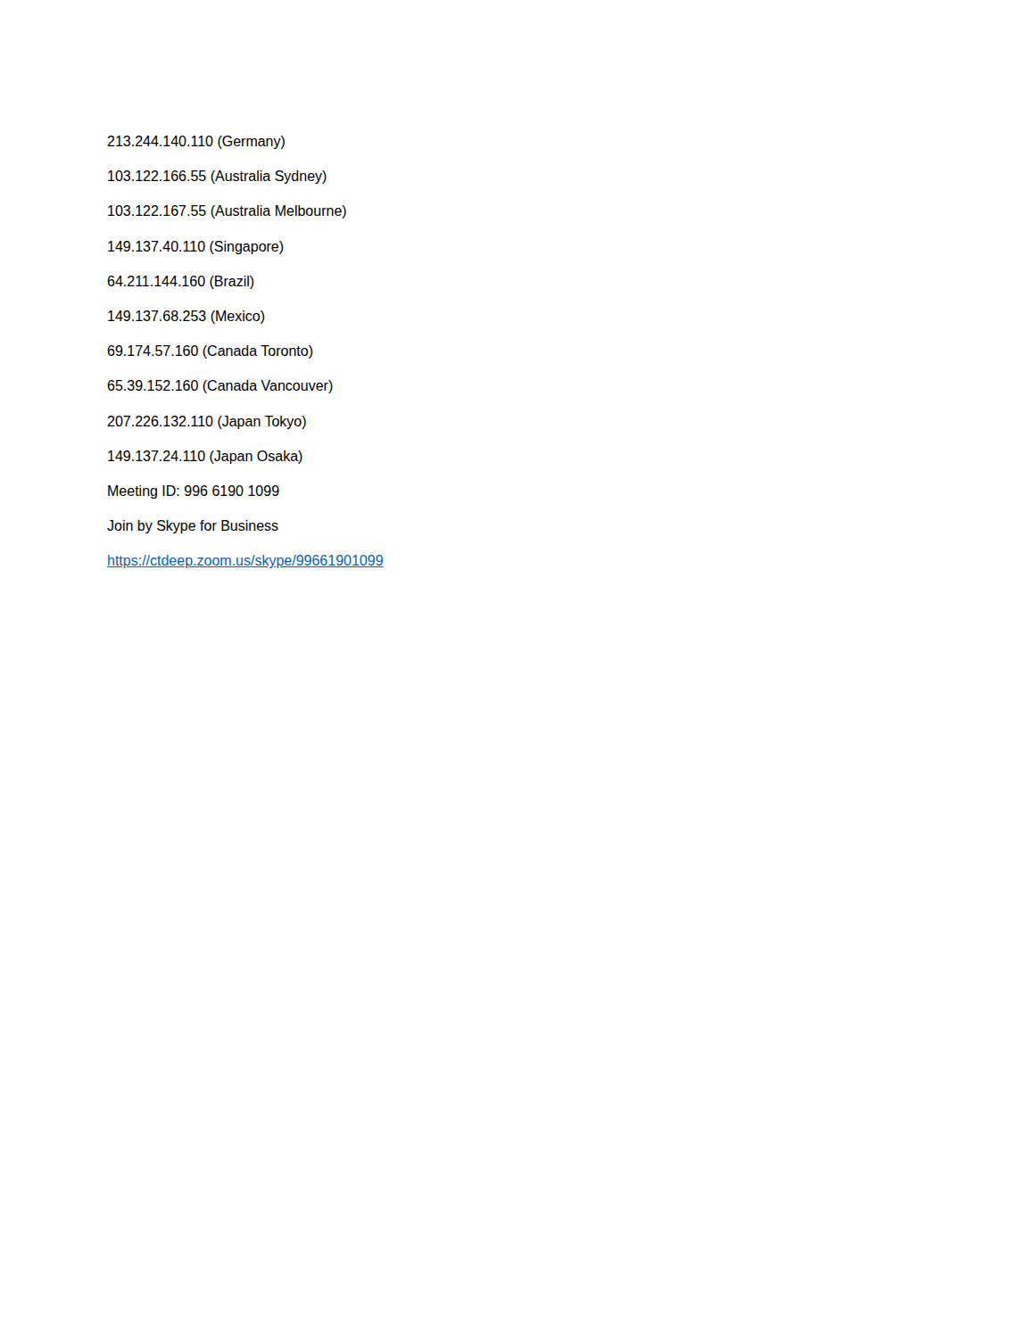213.244.140.110 (Germany)
103.122.166.55 (Australia Sydney)
103.122.167.55 (Australia Melbourne)
149.137.40.110 (Singapore)
64.211.144.160 (Brazil)
149.137.68.253 (Mexico)
69.174.57.160 (Canada Toronto)
65.39.152.160 (Canada Vancouver)
207.226.132.110 (Japan Tokyo)
149.137.24.110 (Japan Osaka)
Meeting ID: 996 6190 1099
Join by Skype for Business
https://ctdeep.zoom.us/skype/99661901099